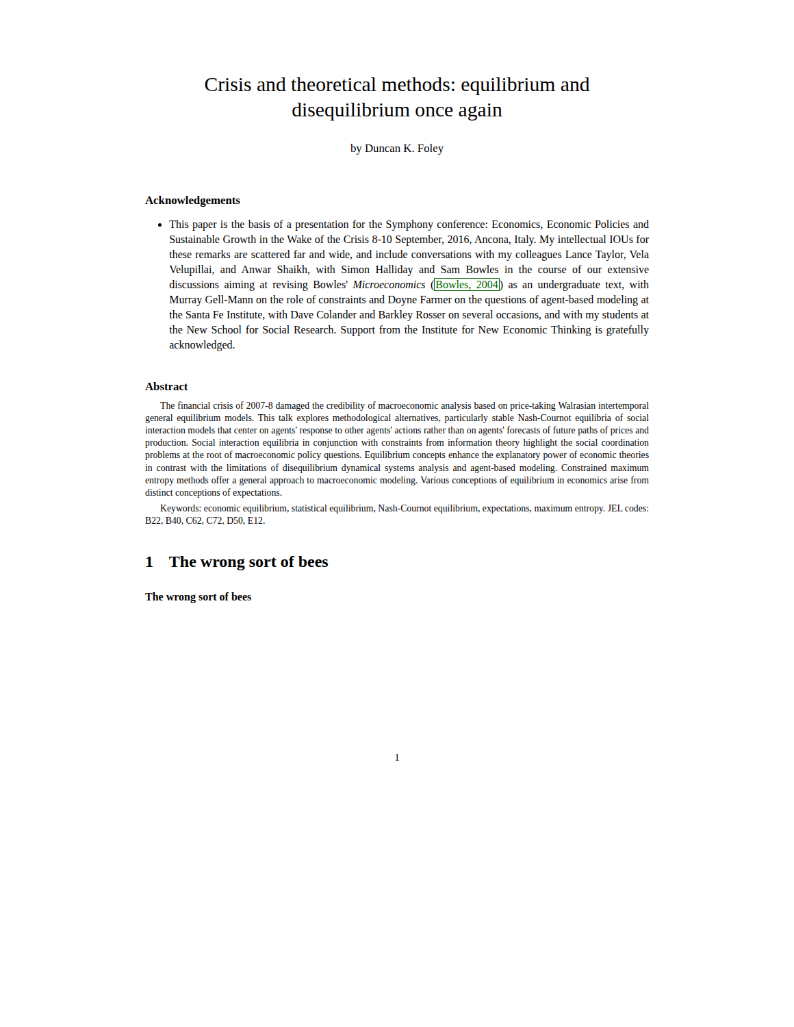Crisis and theoretical methods: equilibrium and
disequilibrium once again
by Duncan K. Foley
Acknowledgements
This paper is the basis of a presentation for the Symphony conference: Economics, Economic Policies and Sustainable Growth in the Wake of the Crisis 8-10 September, 2016, Ancona, Italy. My intellectual IOUs for these remarks are scattered far and wide, and include conversations with my colleagues Lance Taylor, Vela Velupillai, and Anwar Shaikh, with Simon Halliday and Sam Bowles in the course of our extensive discussions aiming at revising Bowles' Microeconomics (Bowles, 2004) as an undergraduate text, with Murray Gell-Mann on the role of constraints and Doyne Farmer on the questions of agent-based modeling at the Santa Fe Institute, with Dave Colander and Barkley Rosser on several occasions, and with my students at the New School for Social Research. Support from the Institute for New Economic Thinking is gratefully acknowledged.
Abstract
The financial crisis of 2007-8 damaged the credibility of macroeconomic analysis based on price-taking Walrasian intertemporal general equilibrium models. This talk explores methodological alternatives, particularly stable Nash-Cournot equilibria of social interaction models that center on agents' response to other agents' actions rather than on agents' forecasts of future paths of prices and production. Social interaction equilibria in conjunction with constraints from information theory highlight the social coordination problems at the root of macroeconomic policy questions. Equilibrium concepts enhance the explanatory power of economic theories in contrast with the limitations of disequilibrium dynamical systems analysis and agent-based modeling. Constrained maximum entropy methods offer a general approach to macroeconomic modeling. Various conceptions of equilibrium in economics arise from distinct conceptions of expectations.
Keywords: economic equilibrium, statistical equilibrium, Nash-Cournot equilibrium, expectations, maximum entropy. JEL codes: B22, B40, C62, C72, D50, E12.
1 The wrong sort of bees
The wrong sort of bees
1